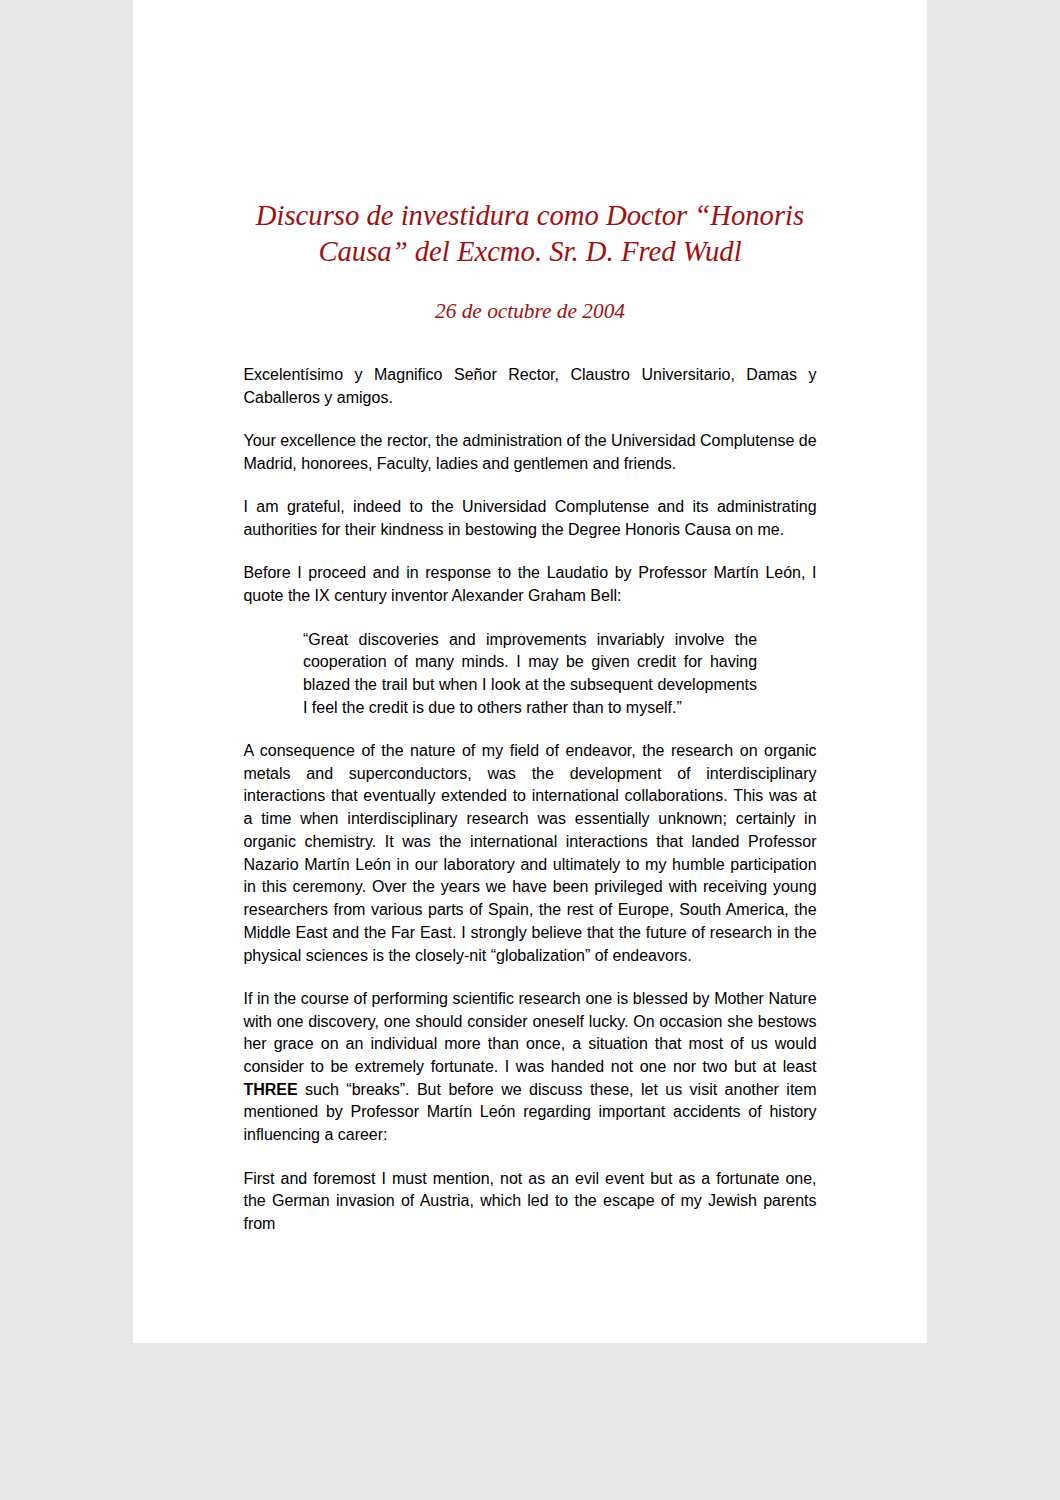Discurso de investidura como Doctor “Honoris Causa” del Excmo. Sr. D. Fred Wudl
26 de octubre de 2004
Excelentísimo y Magnifico Señor Rector, Claustro Universitario, Damas y Caballeros y amigos.
Your excellence the rector, the administration of the Universidad Complutense de Madrid, honorees, Faculty, ladies and gentlemen and friends.
I am grateful, indeed to the Universidad Complutense and its administrating authorities for their kindness in bestowing the Degree Honoris Causa on me.
Before I proceed and in response to the Laudatio by Professor Martín León, I quote the IX century inventor Alexander Graham Bell:
“Great discoveries and improvements invariably involve the cooperation of many minds. I may be given credit for having blazed the trail but when I look at the subsequent developments I feel the credit is due to others rather than to myself.”
A consequence of the nature of my field of endeavor, the research on organic metals and superconductors, was the development of interdisciplinary interactions that eventually extended to international collaborations. This was at a time when interdisciplinary research was essentially unknown; certainly in organic chemistry. It was the international interactions that landed Professor Nazario Martín León in our laboratory and ultimately to my humble participation in this ceremony. Over the years we have been privileged with receiving young researchers from various parts of Spain, the rest of Europe, South America, the Middle East and the Far East. I strongly believe that the future of research in the physical sciences is the closely-nit “globalization” of endeavors.
If in the course of performing scientific research one is blessed by Mother Nature with one discovery, one should consider oneself lucky. On occasion she bestows her grace on an individual more than once, a situation that most of us would consider to be extremely fortunate. I was handed not one nor two but at least THREE such “breaks”. But before we discuss these, let us visit another item mentioned by Professor Martín León regarding important accidents of history influencing a career:
First and foremost I must mention, not as an evil event but as a fortunate one, the German invasion of Austria, which led to the escape of my Jewish parents from